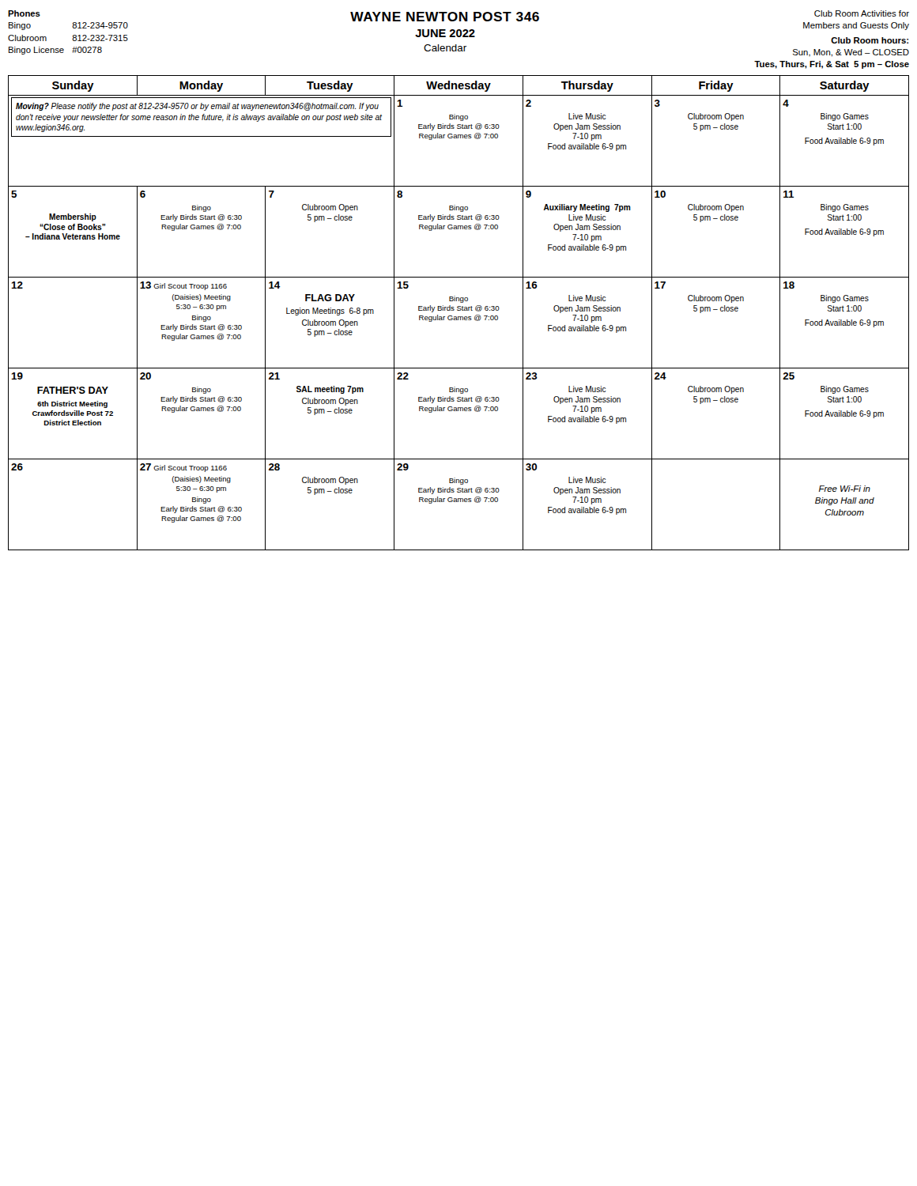| Phones | |
| Bingo | 812-234-9570 |
| Clubroom | 812-232-7315 |
| Bingo License | #00278 |
WAYNE NEWTON POST 346
JUNE 2022
Calendar
Club Room Activities for
Members and Guests Only
Club Room hours:
Sun, Mon, & Wed – CLOSED
Tues, Thurs, Fri, & Sat 5 pm – Close
| Sunday | Monday | Tuesday | Wednesday | Thursday | Friday | Saturday |
| --- | --- | --- | --- | --- | --- | --- |
| Moving? Please notify the post at 812-234-9570 or by email at waynenewton346@hotmail.com. If you don't receive your newsletter for some reason in the future, it is always available on our post web site at www.legion346.org. | 1 Bingo Early Birds Start @ 6:30 Regular Games @ 7:00 | 2 Live Music Open Jam Session 7-10 pm Food available 6-9 pm | 3 Clubroom Open 5 pm – close | 4 Bingo Games Start 1:00 Food Available 6-9 pm |
| 5 Membership “Close of Books” – Indiana Veterans Home | 6 Bingo Early Birds Start @ 6:30 Regular Games @ 7:00 | 7 Clubroom Open 5 pm – close | 8 Bingo Early Birds Start @ 6:30 Regular Games @ 7:00 | 9 Auxiliary Meeting 7pm Live Music Open Jam Session 7-10 pm Food available 6-9 pm | 10 Clubroom Open 5 pm – close | 11 Bingo Games Start 1:00 Food Available 6-9 pm |
| 12 | 13 Girl Scout Troop 1166 (Daisies) Meeting 5:30 – 6:30 pm Bingo Early Birds Start @ 6:30 Regular Games @ 7:00 | 14 FLAG DAY Legion Meetings 6-8 pm Clubroom Open 5 pm – close | 15 Bingo Early Birds Start @ 6:30 Regular Games @ 7:00 | 16 Live Music Open Jam Session 7-10 pm Food available 6-9 pm | 17 Clubroom Open 5 pm – close | 18 Bingo Games Start 1:00 Food Available 6-9 pm |
| 19 FATHER'S DAY 6th District Meeting Crawfordsville Post 72 District Election | 20 Bingo Early Birds Start @ 6:30 Regular Games @ 7:00 | 21 SAL meeting 7pm Clubroom Open 5 pm – close | 22 Bingo Early Birds Start @ 6:30 Regular Games @ 7:00 | 23 Live Music Open Jam Session 7-10 pm Food available 6-9 pm | 24 Clubroom Open 5 pm – close | 25 Bingo Games Start 1:00 Food Available 6-9 pm |
| 26 | 27 Girl Scout Troop 1166 (Daisies) Meeting 5:30 – 6:30 pm Bingo Early Birds Start @ 6:30 Regular Games @ 7:00 | 28 Clubroom Open 5 pm – close | 29 Bingo Early Birds Start @ 6:30 Regular Games @ 7:00 | 30 Live Music Open Jam Session 7-10 pm Food available 6-9 pm | | Free Wi-Fi in Bingo Hall and Clubroom |